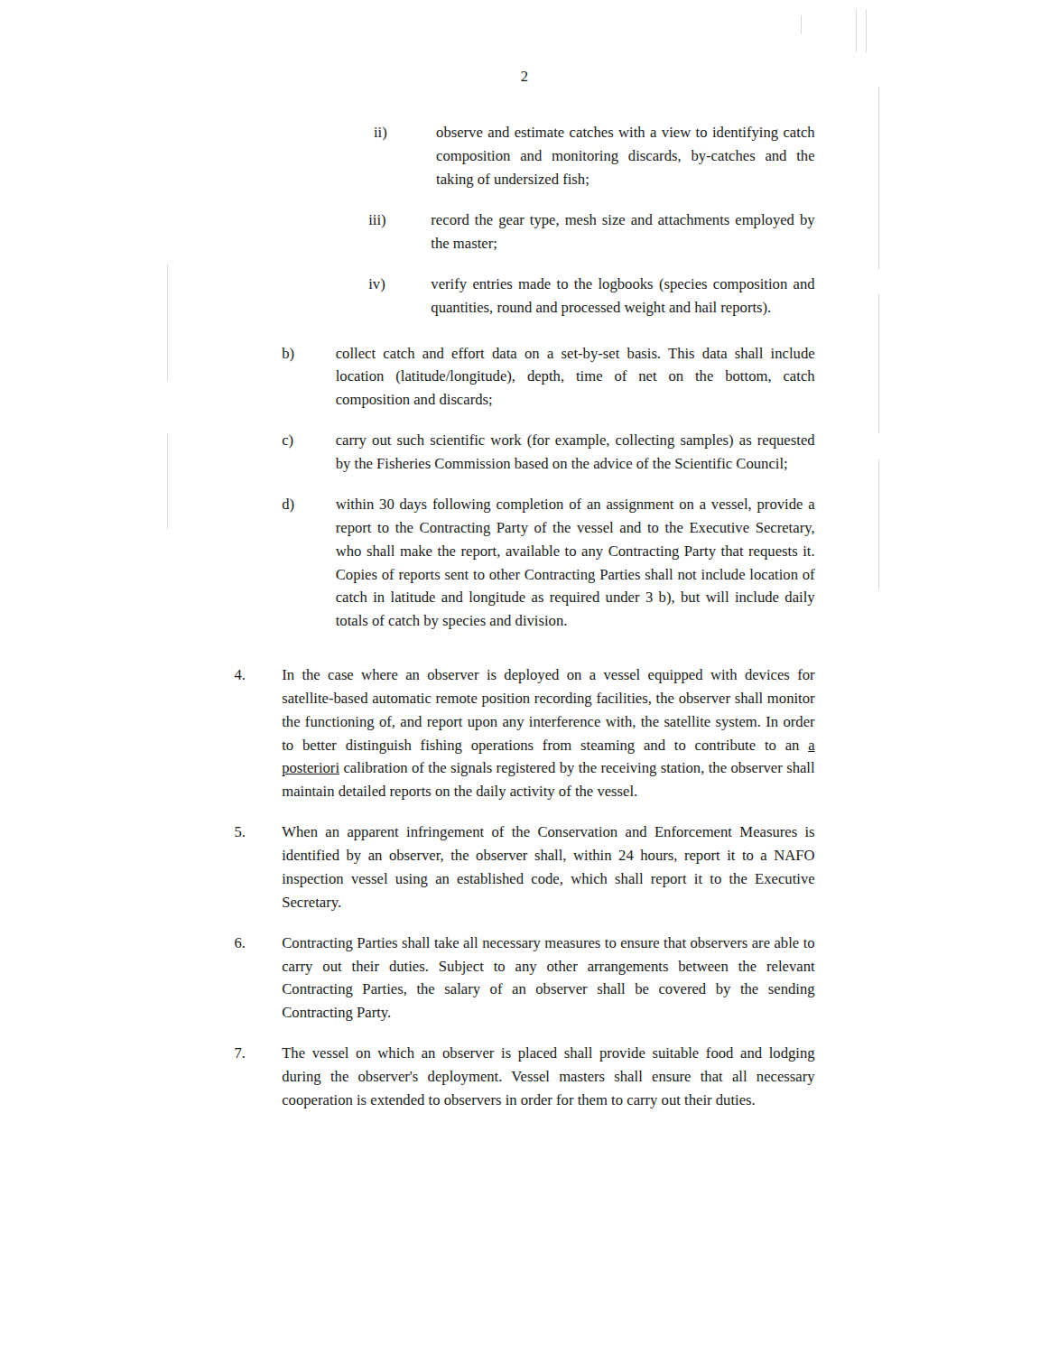2
ii) observe and estimate catches with a view to identifying catch composition and monitoring discards, by-catches and the taking of undersized fish;
iii) record the gear type, mesh size and attachments employed by the master;
iv) verify entries made to the logbooks (species composition and quantities, round and processed weight and hail reports).
b) collect catch and effort data on a set-by-set basis. This data shall include location (latitude/longitude), depth, time of net on the bottom, catch composition and discards;
c) carry out such scientific work (for example, collecting samples) as requested by the Fisheries Commission based on the advice of the Scientific Council;
d) within 30 days following completion of an assignment on a vessel, provide a report to the Contracting Party of the vessel and to the Executive Secretary, who shall make the report, available to any Contracting Party that requests it. Copies of reports sent to other Contracting Parties shall not include location of catch in latitude and longitude as required under 3 b), but will include daily totals of catch by species and division.
4. In the case where an observer is deployed on a vessel equipped with devices for satellite-based automatic remote position recording facilities, the observer shall monitor the functioning of, and report upon any interference with, the satellite system. In order to better distinguish fishing operations from steaming and to contribute to an a posteriori calibration of the signals registered by the receiving station, the observer shall maintain detailed reports on the daily activity of the vessel.
5. When an apparent infringement of the Conservation and Enforcement Measures is identified by an observer, the observer shall, within 24 hours, report it to a NAFO inspection vessel using an established code, which shall report it to the Executive Secretary.
6. Contracting Parties shall take all necessary measures to ensure that observers are able to carry out their duties. Subject to any other arrangements between the relevant Contracting Parties, the salary of an observer shall be covered by the sending Contracting Party.
7. The vessel on which an observer is placed shall provide suitable food and lodging during the observer's deployment. Vessel masters shall ensure that all necessary cooperation is extended to observers in order for them to carry out their duties.